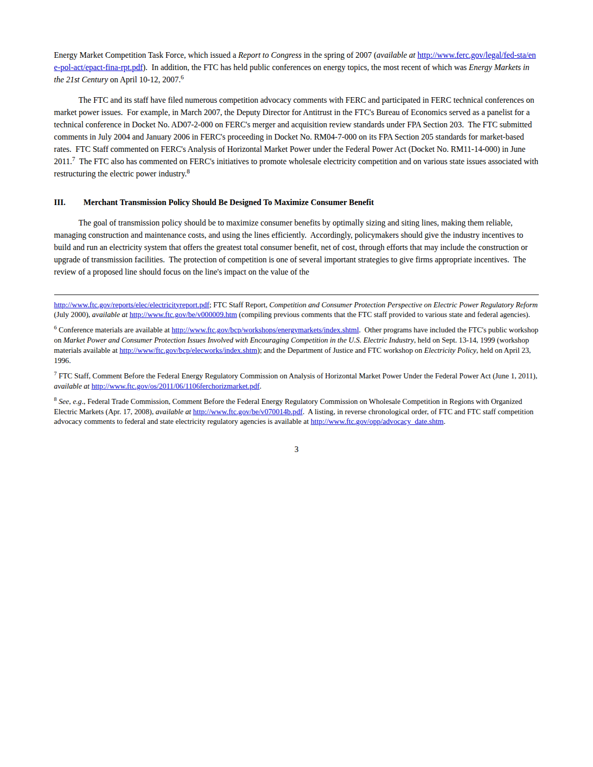Energy Market Competition Task Force, which issued a Report to Congress in the spring of 2007 (available at http://www.ferc.gov/legal/fed-sta/ene-pol-act/epact-fina-rpt.pdf). In addition, the FTC has held public conferences on energy topics, the most recent of which was Energy Markets in the 21st Century on April 10-12, 2007.6
The FTC and its staff have filed numerous competition advocacy comments with FERC and participated in FERC technical conferences on market power issues. For example, in March 2007, the Deputy Director for Antitrust in the FTC's Bureau of Economics served as a panelist for a technical conference in Docket No. AD07-2-000 on FERC's merger and acquisition review standards under FPA Section 203. The FTC submitted comments in July 2004 and January 2006 in FERC's proceeding in Docket No. RM04-7-000 on its FPA Section 205 standards for market-based rates. FTC Staff commented on FERC's Analysis of Horizontal Market Power under the Federal Power Act (Docket No. RM11-14-000) in June 2011.7 The FTC also has commented on FERC's initiatives to promote wholesale electricity competition and on various state issues associated with restructuring the electric power industry.8
III. Merchant Transmission Policy Should Be Designed To Maximize Consumer Benefit
The goal of transmission policy should be to maximize consumer benefits by optimally sizing and siting lines, making them reliable, managing construction and maintenance costs, and using the lines efficiently. Accordingly, policymakers should give the industry incentives to build and run an electricity system that offers the greatest total consumer benefit, net of cost, through efforts that may include the construction or upgrade of transmission facilities. The protection of competition is one of several important strategies to give firms appropriate incentives. The review of a proposed line should focus on the line's impact on the value of the
http://www.ftc.gov/reports/elec/electricityreport.pdf; FTC Staff Report, Competition and Consumer Protection Perspective on Electric Power Regulatory Reform (July 2000), available at http://www.ftc.gov/be/v000009.htm (compiling previous comments that the FTC staff provided to various state and federal agencies).
6 Conference materials are available at http://www.ftc.gov/bcp/workshops/energymarkets/index.shtml. Other programs have included the FTC's public workshop on Market Power and Consumer Protection Issues Involved with Encouraging Competition in the U.S. Electric Industry, held on Sept. 13-14, 1999 (workshop materials available at http://www/ftc.gov/bcp/elecworks/index.shtm); and the Department of Justice and FTC workshop on Electricity Policy, held on April 23, 1996.
7 FTC Staff, Comment Before the Federal Energy Regulatory Commission on Analysis of Horizontal Market Power Under the Federal Power Act (June 1, 2011), available at http://www.ftc.gov/os/2011/06/1106ferchorizmarket.pdf.
8 See, e.g., Federal Trade Commission, Comment Before the Federal Energy Regulatory Commission on Wholesale Competition in Regions with Organized Electric Markets (Apr. 17, 2008), available at http://www.ftc.gov/be/v070014b.pdf. A listing, in reverse chronological order, of FTC and FTC staff competition advocacy comments to federal and state electricity regulatory agencies is available at http://www.ftc.gov/opp/advocacy_date.shtm.
3